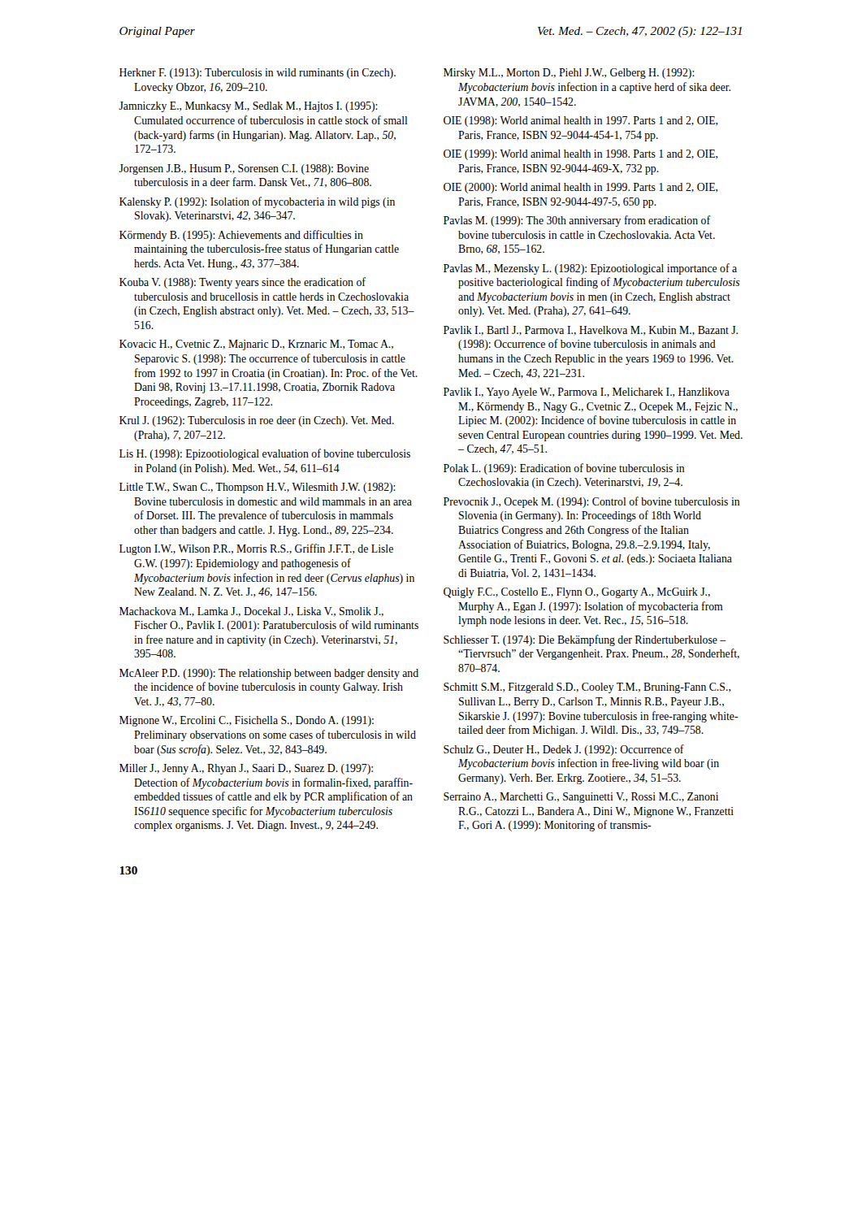Original Paper
Vet. Med. – Czech, 47, 2002 (5): 122–131
Herkner F. (1913): Tuberculosis in wild ruminants (in Czech). Lovecky Obzor, 16, 209–210.
Jamniczky E., Munkacsy M., Sedlak M., Hajtos I. (1995): Cumulated occurrence of tuberculosis in cattle stock of small (back-yard) farms (in Hungarian). Mag. Allatorv. Lap., 50, 172–173.
Jorgensen J.B., Husum P., Sorensen C.I. (1988): Bovine tuberculosis in a deer farm. Dansk Vet., 71, 806–808.
Kalensky P. (1992): Isolation of mycobacteria in wild pigs (in Slovak). Veterinarstvi, 42, 346–347.
Körmendy B. (1995): Achievements and difficulties in maintaining the tuberculosis-free status of Hungarian cattle herds. Acta Vet. Hung., 43, 377–384.
Kouba V. (1988): Twenty years since the eradication of tuberculosis and brucellosis in cattle herds in Czechoslovakia (in Czech, English abstract only). Vet. Med. – Czech, 33, 513–516.
Kovacic H., Cvetnic Z., Majnaric D., Krznaric M., Tomac A., Separovic S. (1998): The occurrence of tuberculosis in cattle from 1992 to 1997 in Croatia (in Croatian). In: Proc. of the Vet. Dani 98, Rovinj 13.–17.11.1998, Croatia, Zbornik Radova Proceedings, Zagreb, 117–122.
Krul J. (1962): Tuberculosis in roe deer (in Czech). Vet. Med. (Praha), 7, 207–212.
Lis H. (1998): Epizootiological evaluation of bovine tuberculosis in Poland (in Polish). Med. Wet., 54, 611–614
Little T.W., Swan C., Thompson H.V., Wilesmith J.W. (1982): Bovine tuberculosis in domestic and wild mammals in an area of Dorset. III. The prevalence of tuberculosis in mammals other than badgers and cattle. J. Hyg. Lond., 89, 225–234.
Lugton I.W., Wilson P.R., Morris R.S., Griffin J.F.T., de Lisle G.W. (1997): Epidemiology and pathogenesis of Mycobacterium bovis infection in red deer (Cervus elaphus) in New Zealand. N. Z. Vet. J., 46, 147–156.
Machackova M., Lamka J., Docekal J., Liska V., Smolik J., Fischer O., Pavlik I. (2001): Paratuberculosis of wild ruminants in free nature and in captivity (in Czech). Veterinarstvi, 51, 395–408.
McAleer P.D. (1990): The relationship between badger density and the incidence of bovine tuberculosis in county Galway. Irish Vet. J., 43, 77–80.
Mignone W., Ercolini C., Fisichella S., Dondo A. (1991): Preliminary observations on some cases of tuberculosis in wild boar (Sus scrofa). Selez. Vet., 32, 843–849.
Miller J., Jenny A., Rhyan J., Saari D., Suarez D. (1997): Detection of Mycobacterium bovis in formalin-fixed, paraffin-embedded tissues of cattle and elk by PCR amplification of an IS6110 sequence specific for Mycobacterium tuberculosis complex organisms. J. Vet. Diagn. Invest., 9, 244–249.
Mirsky M.L., Morton D., Piehl J.W., Gelberg H. (1992): Mycobacterium bovis infection in a captive herd of sika deer. JAVMA, 200, 1540–1542.
OIE (1998): World animal health in 1997. Parts 1 and 2, OIE, Paris, France, ISBN 92–9044-454-1, 754 pp.
OIE (1999): World animal health in 1998. Parts 1 and 2, OIE, Paris, France, ISBN 92-9044-469-X, 732 pp.
OIE (2000): World animal health in 1999. Parts 1 and 2, OIE, Paris, France, ISBN 92-9044-497-5, 650 pp.
Pavlas M. (1999): The 30th anniversary from eradication of bovine tuberculosis in cattle in Czechoslovakia. Acta Vet. Brno, 68, 155–162.
Pavlas M., Mezensky L. (1982): Epizootiological importance of a positive bacteriological finding of Mycobacterium tuberculosis and Mycobacterium bovis in men (in Czech, English abstract only). Vet. Med. (Praha), 27, 641–649.
Pavlik I., Bartl J., Parmova I., Havelkova M., Kubin M., Bazant J. (1998): Occurrence of bovine tuberculosis in animals and humans in the Czech Republic in the years 1969 to 1996. Vet. Med. – Czech, 43, 221–231.
Pavlik I., Yayo Ayele W., Parmova I., Melicharek I., Hanzlikova M., Körmendy B., Nagy G., Cvetnic Z., Ocepek M., Fejzic N., Lipiec M. (2002): Incidence of bovine tuberculosis in cattle in seven Central European countries during 1990–1999. Vet. Med. – Czech, 47, 45–51.
Polak L. (1969): Eradication of bovine tuberculosis in Czechoslovakia (in Czech). Veterinarstvi, 19, 2–4.
Prevocnik J., Ocepek M. (1994): Control of bovine tuberculosis in Slovenia (in Germany). In: Proceedings of 18th World Buiatrics Congress and 26th Congress of the Italian Association of Buiatrics, Bologna, 29.8.–2.9.1994, Italy, Gentile G., Trenti F., Govoni S. et al. (eds.): Sociaeta Italiana di Buiatria, Vol. 2, 1431–1434.
Quigly F.C., Costello E., Flynn O., Gogarty A., McGuirk J., Murphy A., Egan J. (1997): Isolation of mycobacteria from lymph node lesions in deer. Vet. Rec., 15, 516–518.
Schliesser T. (1974): Die Bekämpfung der Rindertuberkulose – “Tiervrsuch” der Vergangenheit. Prax. Pneum., 28, Sonderheft, 870–874.
Schmitt S.M., Fitzgerald S.D., Cooley T.M., Bruning-Fann C.S., Sullivan L., Berry D., Carlson T., Minnis R.B., Payeur J.B., Sikarskie J. (1997): Bovine tuberculosis in free-ranging white-tailed deer from Michigan. J. Wildl. Dis., 33, 749–758.
Schulz G., Deuter H., Dedek J. (1992): Occurrence of Mycobacterium bovis infection in free-living wild boar (in Germany). Verh. Ber. Erkrg. Zootiere., 34, 51–53.
Serraino A., Marchetti G., Sanguinetti V., Rossi M.C., Zanoni R.G., Catozzi L., Bandera A., Dini W., Mignone W., Franzetti F., Gori A. (1999): Monitoring of transmis-
130